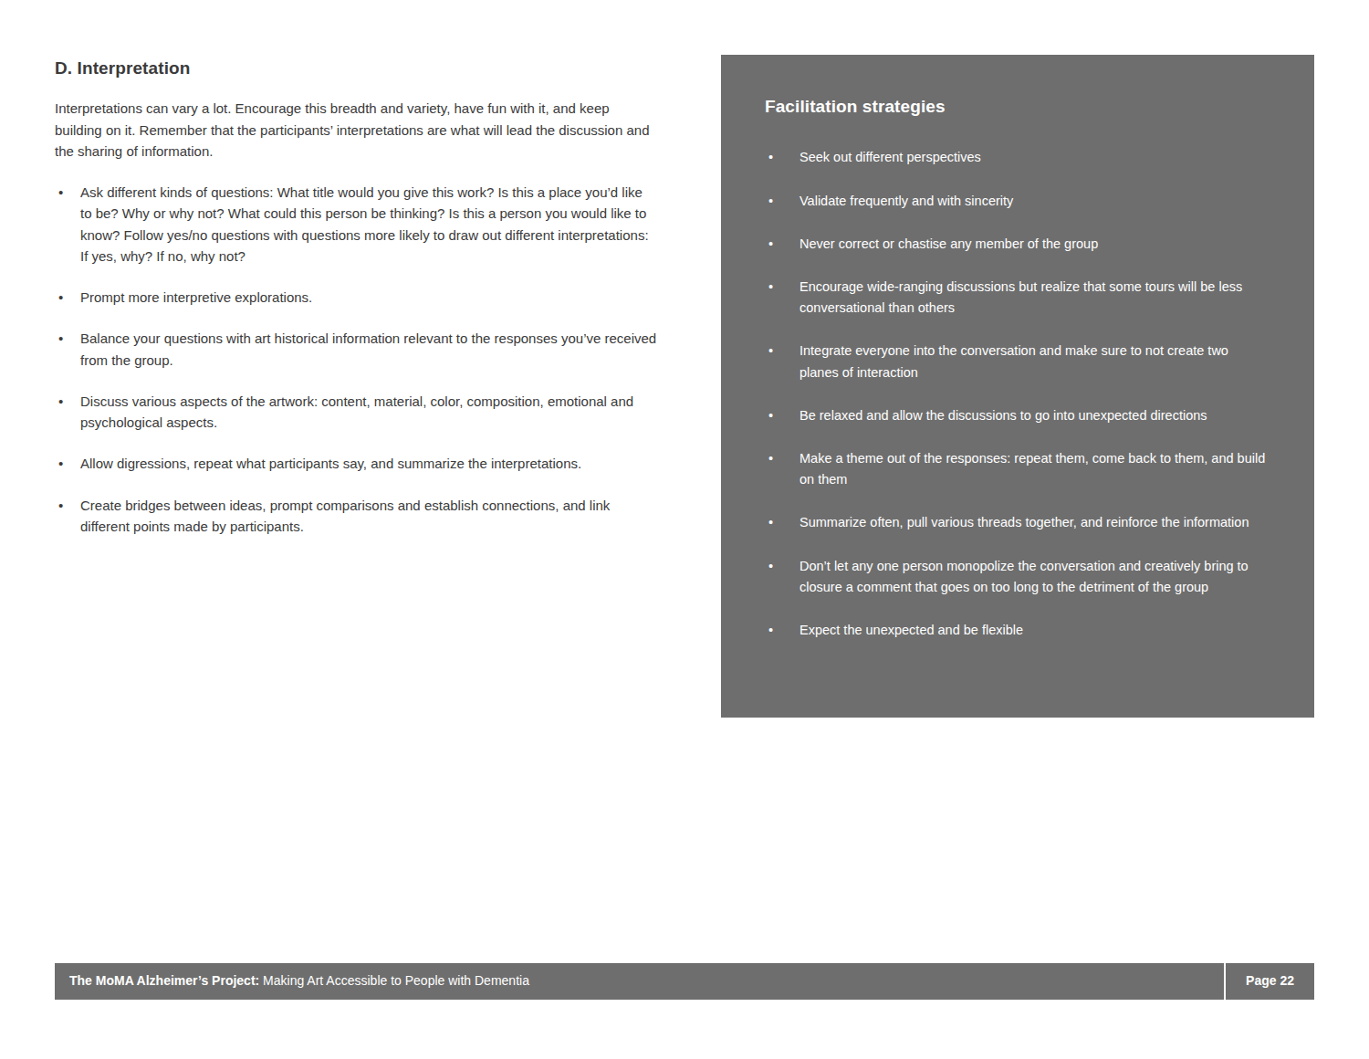D. Interpretation
Interpretations can vary a lot. Encourage this breadth and variety, have fun with it, and keep building on it. Remember that the participants’ interpretations are what will lead the discussion and the sharing of information.
Ask different kinds of questions: What title would you give this work? Is this a place you’d like to be? Why or why not? What could this person be thinking? Is this a person you would like to know? Follow yes/no questions with questions more likely to draw out different interpretations: If yes, why? If no, why not?
Prompt more interpretive explorations.
Balance your questions with art historical information relevant to the responses you’ve received from the group.
Discuss various aspects of the artwork: content, material, color, composition, emotional and psychological aspects.
Allow digressions, repeat what participants say, and summarize the interpretations.
Create bridges between ideas, prompt comparisons and establish connections, and link different points made by participants.
Facilitation strategies
Seek out different perspectives
Validate frequently and with sincerity
Never correct or chastise any member of the group
Encourage wide-ranging discussions but realize that some tours will be less conversational than others
Integrate everyone into the conversation and make sure to not create two planes of interaction
Be relaxed and allow the discussions to go into unexpected directions
Make a theme out of the responses: repeat them, come back to them, and build on them
Summarize often, pull various threads together, and reinforce the information
Don’t let any one person monopolize the conversation and creatively bring to closure a comment that goes on too long to the detriment of the group
Expect the unexpected and be flexible
The MoMA Alzheimer’s Project: Making Art Accessible to People with Dementia
Page 22